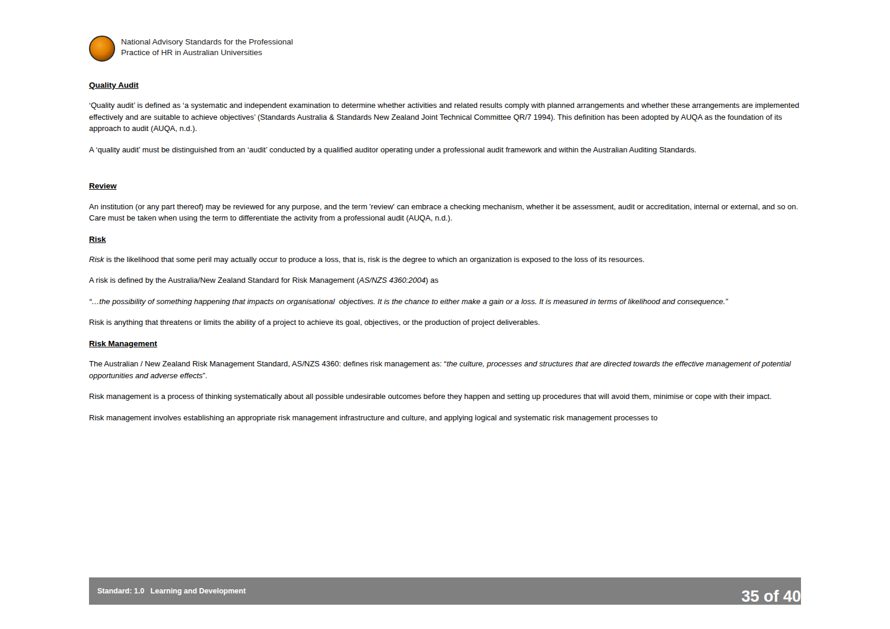National Advisory Standards for the Professional
Practice of HR in Australian Universities
Quality Audit
‘Quality audit’ is defined as ‘a systematic and independent examination to determine whether activities and related results comply with planned arrangements and whether these arrangements are implemented effectively and are suitable to achieve objectives’ (Standards Australia & Standards New Zealand Joint Technical Committee QR/7 1994). This definition has been adopted by AUQA as the foundation of its approach to audit (AUQA, n.d.).
A ‘quality audit’ must be distinguished from an ‘audit’ conducted by a qualified auditor operating under a professional audit framework and within the Australian Auditing Standards.
Review
An institution (or any part thereof) may be reviewed for any purpose, and the term 'review' can embrace a checking mechanism, whether it be assessment, audit or accreditation, internal or external, and so on. Care must be taken when using the term to differentiate the activity from a professional audit (AUQA, n.d.).
Risk
Risk is the likelihood that some peril may actually occur to produce a loss, that is, risk is the degree to which an organization is exposed to the loss of its resources.
A risk is defined by the Australia/New Zealand Standard for Risk Management (AS/NZS 4360:2004) as
“…the possibility of something happening that impacts on organisational objectives. It is the chance to either make a gain or a loss. It is measured in terms of likelihood and consequence.”
Risk is anything that threatens or limits the ability of a project to achieve its goal, objectives, or the production of project deliverables.
Risk Management
The Australian / New Zealand Risk Management Standard, AS/NZS 4360: defines risk management as: “the culture, processes and structures that are directed towards the effective management of potential opportunities and adverse effects”.
Risk management is a process of thinking systematically about all possible undesirable outcomes before they happen and setting up procedures that will avoid them, minimise or cope with their impact.
Risk management involves establishing an appropriate risk management infrastructure and culture, and applying logical and systematic risk management processes to
Standard: 1.0 Learning and Development
35 of 40